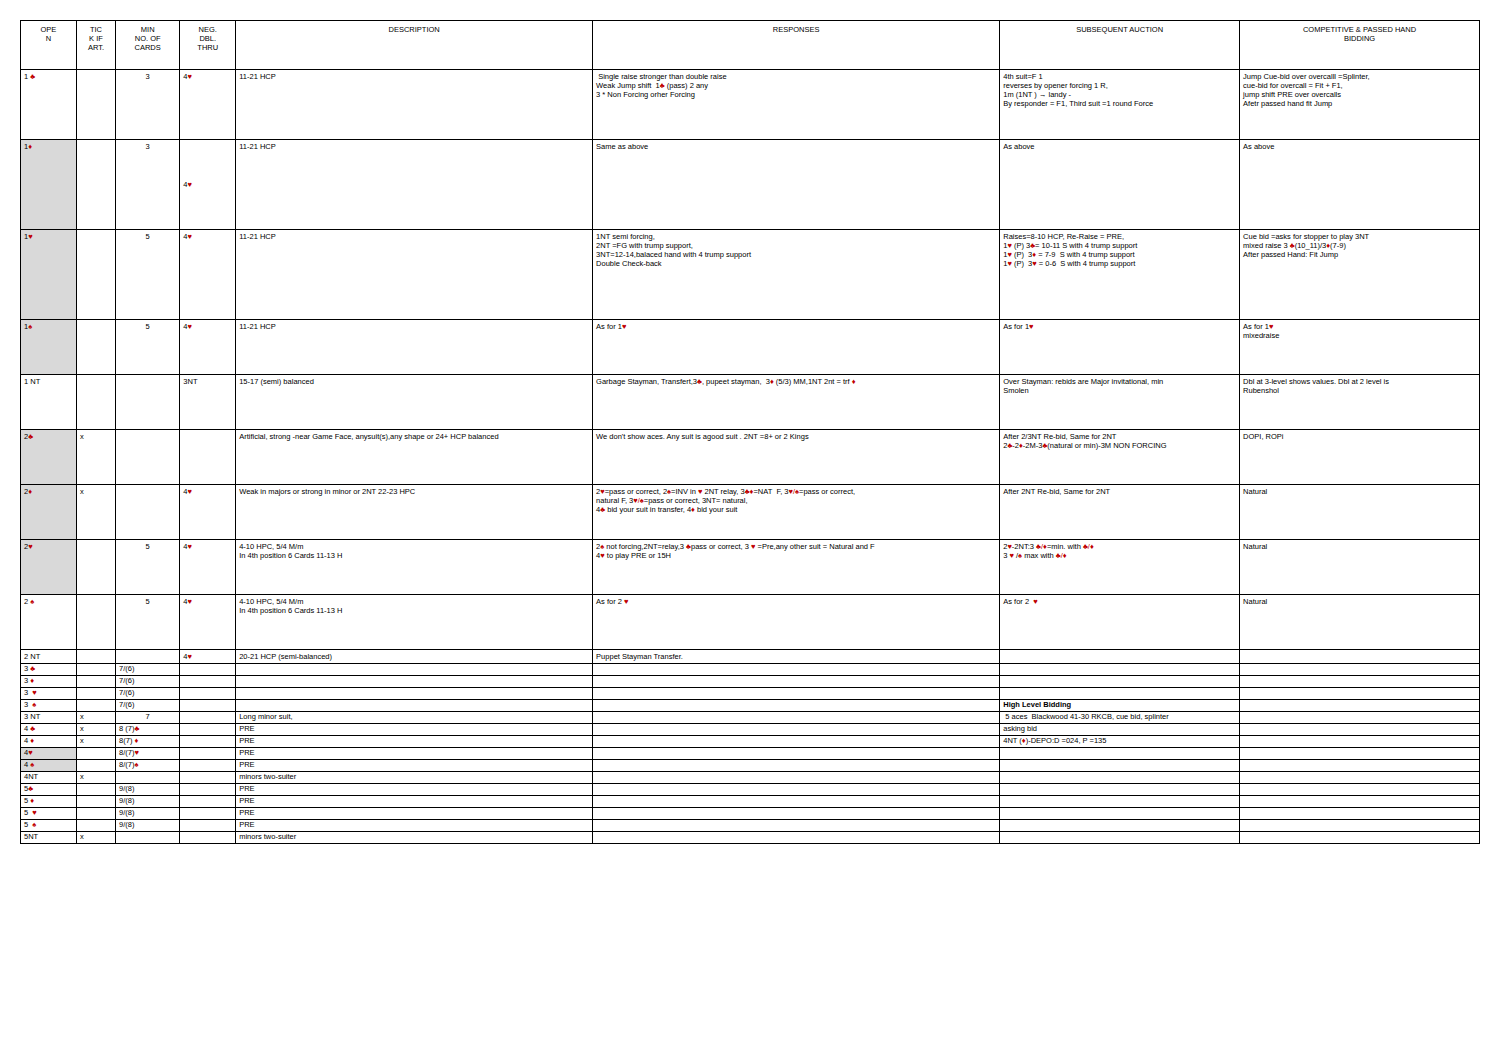| OPE N | TIC K IF ART. | MIN NO. OF CARDS | NEG. DBL. THRU | DESCRIPTION | RESPONSES | SUBSEQUENT AUCTION | COMPETITIVE & PASSED HAND BIDDING |
| --- | --- | --- | --- | --- | --- | --- | --- |
| 1 ♣ | | 3 | 4 ♥ | 11-21 HCP | Single raise stronger than double raise Weak Jump shift 1 ♣ (pass) 2 any 3 * Non Forcing orher Forcing | 4th suit=F 1 reverses by opener forcing 1 R, 1m (1NT ) → landy - By responder = F1, Third suit =1 round Force | Jump Cue-bid over overcalll =Splinter, cue-bid for overcall = Fit + F1, jump shift PRE over overcalls Afetr passed hand fit Jump |
| 1 ♦ | | 3 | 4 ♥ | 11-21 HCP | Same as above | As above | As above |
| 1 ♥ | | 5 | 4 ♥ | 11-21 HCP | 1NT semi forcing, 2NT =FG with trump support, 3NT=12-14,balaced hand with 4 trump support Double Check-back | Raises=8-10 HCP, Re-Raise = PRE, 1 ♥ (P) 3 ♣ = 10-11 S with 4 trump support 1 ♥ (P) 3 ♦ = 7-9 S with 4 trump support 1 ♥ (P) 3 ♥ = 0-6 S with 4 trump support | Cue bid =asks for stopper to play 3NT mixed raise 3 ♣ (10_11)/3 ♦ (7-9) After passed Hand: Fit Jump |
| 1 ♠ | | 5 | 4 ♥ | 11-21 HCP | As for 1 ♥ | As for 1 ♥ | As for 1 ♥ mixedraise |
| 1 NT | | | 3NT | 15-17 (semi) balanced | Garbage Stayman, Transfert,3 ♣ , pupeet stayman, 3 ♦ (5/3) MM,1NT 2nt = trf ♦ | Over Stayman: rebids are Major invitational, min Smolen | Dbl at 3-level shows values. Dbl at 2 level is Rubenshol |
| 2 ♣ | x | | | Artificial, strong -near Game Face, anysuit(s),any shape or 24+ HCP balanced | We don't show aces. Any suit is agood suit . 2NT =8+ or 2 Kings | After 2/3NT Re-bid, Same for 2NT 2 ♣ -2 ♦ -2M-3 ♣ (natural or min)-3M NON FORCING | DOPI, ROPi |
| 2 ♦ | x | | 4 ♥ | Weak in majors or strong in minor or 2NT 22-23 HPC | 2 ♥ =pass or correct, 2 ♠ =INV in ♥ 2NT relay, 3 ♣♦ =NAT F, 3 ♥/♠ =pass or correct, natural F, 3 ♥/♠ =pass or correct, 3NT= natural, 4 ♣ bid your suit in transfer, 4 ♦ bid your suit | After 2NT Re-bid, Same for 2NT | Natural |
| 2 ♥ | | 5 | 4 ♥ | 4-10 HPC, 5/4 M/m In 4th position 6 Cards 11-13 H | 2 ♠ not forcing,2NT=relay,3 ♣ pass or correct, 3 ♥ =Pre,any other suit = Natural and F 4 ♥ to play PRE or 15H | 2 ♥ -2NT:3 ♣/♦ =min. with ♣/♦ 3 ♥ / ♠ max with ♣/♦ | Natural |
| 2 ♠ | | 5 | 4 ♥ | 4-10 HPC, 5/4 M/m In 4th position 6 Cards 11-13 H | As for 2 ♥ | As for 2 ♥ | Natural |
| 2 NT | | | 4 ♥ | 20-21 HCP (semi-balanced) | Puppet Stayman Transfer. | | |
| 3 ♣ | | 7/(6) | | | | | |
| 3 ♦ | | 7/(6) | | | | | |
| 3 ♥ | | 7/(6) | | | | | |
| 3 ♠ | | 7/(6) | | | | High Level Bidding | |
| 3 NT | x | 7 | | Long minor suit, | | 5 aces Blackwood 41-30 RKCB, cue bid, splinter | |
| 4 ♣ | x | 8 (7) ♣ | | PRE | | asking bid | |
| 4 ♦ | x | 8(7) ♦ | | PRE | | 4NT ( ♦ )-DEPO:D =024, P =135 | |
| 4 ♥ | | 8/(7) ♥ | | PRE | | | |
| 4 ♠ | | 8/(7) ♠ | | PRE | | | |
| 4NT | x | | | minors two-suiter | | | |
| 5 ♣ | | 9/(8) | | PRE | | | |
| 5 ♦ | | 9/(8) | | PRE | | | |
| 5 ♥ | | 9/(8) | | PRE | | | |
| 5 ♠ | | 9/(8) | | PRE | | | |
| 5NT | x | | | minors two-suiter | | | |